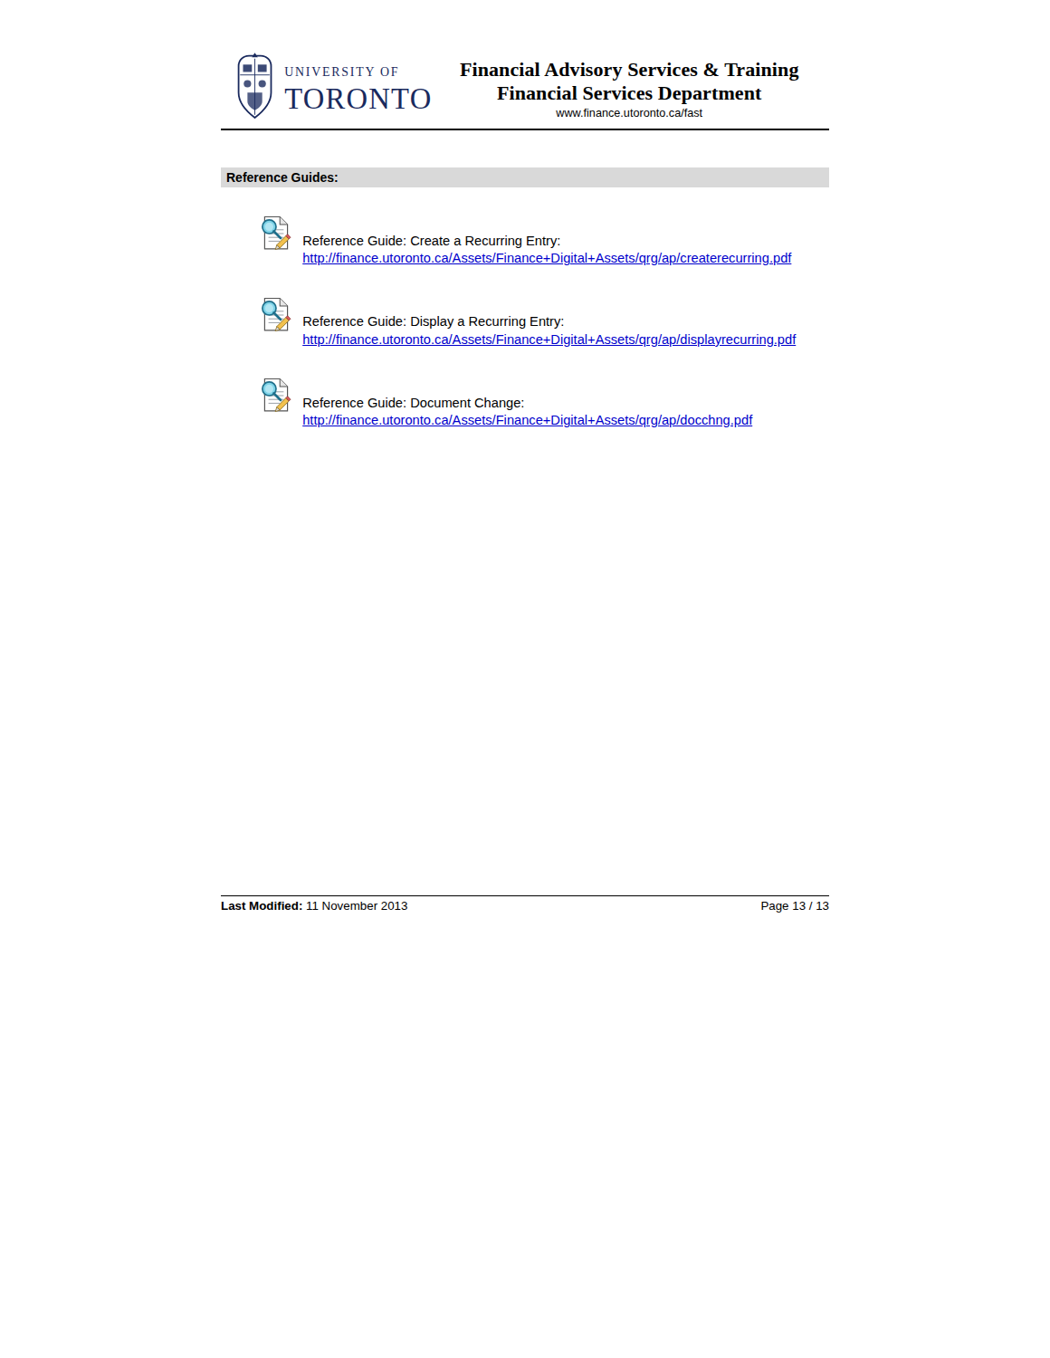UNIVERSITY OF TORONTO
Financial Advisory Services & Training
Financial Services Department
www.finance.utoronto.ca/fast
Reference Guides:
Reference Guide: Create a Recurring Entry: http://finance.utoronto.ca/Assets/Finance+Digital+Assets/qrg/ap/createrecurring.pdf
Reference Guide: Display a Recurring Entry: http://finance.utoronto.ca/Assets/Finance+Digital+Assets/qrg/ap/displayrecurring.pdf
Reference Guide: Document Change: http://finance.utoronto.ca/Assets/Finance+Digital+Assets/qrg/ap/docchng.pdf
Last Modified: 11 November 2013
Page 13 / 13